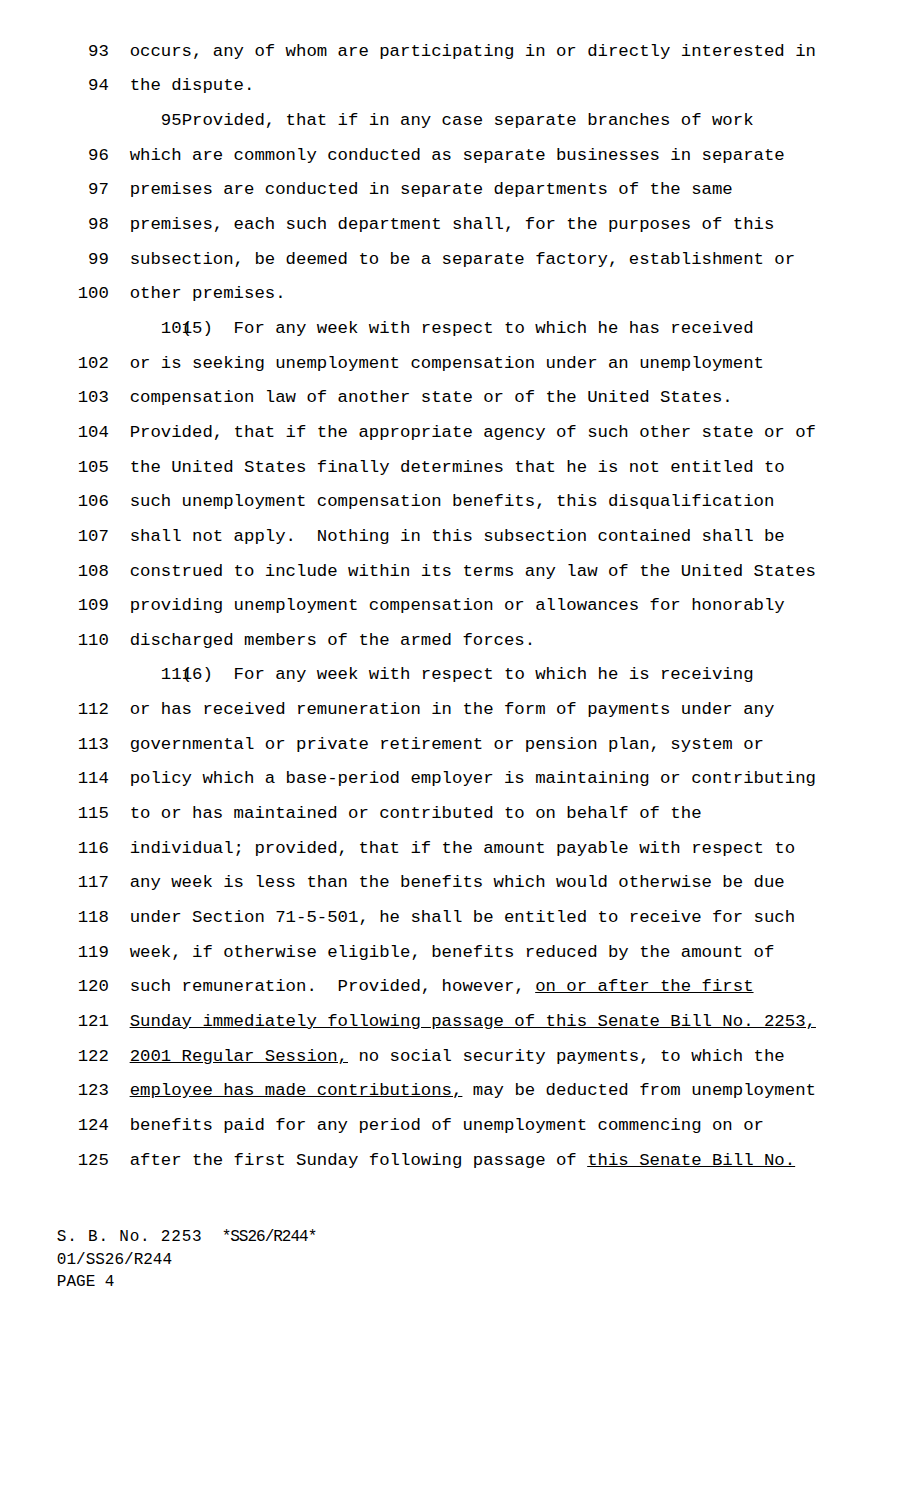93occurs, any of whom are participating in or directly interested in
94the dispute.
95 Provided, that if in any case separate branches of work
96which are commonly conducted as separate businesses in separate
97premises are conducted in separate departments of the same
98premises, each such department shall, for the purposes of this
99subsection, be deemed to be a separate factory, establishment or
100other premises.
101(5) For any week with respect to which he has received
102or is seeking unemployment compensation under an unemployment
103compensation law of another state or of the United States.
104 Provided, that if the appropriate agency of such other state or of
105the United States finally determines that he is not entitled to
106such unemployment compensation benefits, this disqualification
107shall not apply. Nothing in this subsection contained shall be
108construed to include within its terms any law of the United States
109providing unemployment compensation or allowances for honorably
110discharged members of the armed forces.
111(6) For any week with respect to which he is receiving
112or has received remuneration in the form of payments under any
113governmental or private retirement or pension plan, system or
114policy which a base-period employer is maintaining or contributing
115to or has maintained or contributed to on behalf of the
116individual; provided, that if the amount payable with respect to
117any week is less than the benefits which would otherwise be due
118under Section 71-5-501, he shall be entitled to receive for such
119week, if otherwise eligible, benefits reduced by the amount of
120such remuneration. Provided, however, on or after the first
121 Sunday immediately following passage of this Senate Bill No. 2253,
1222001 Regular Session, no social security payments, to which the
123 employee has made contributions, may be deducted from unemployment
124benefits paid for any period of unemployment commencing on or
125after the first Sunday following passage of this Senate Bill No.
S. B. No. 2253 *SS26/R244*
01/SS26/R244
PAGE 4